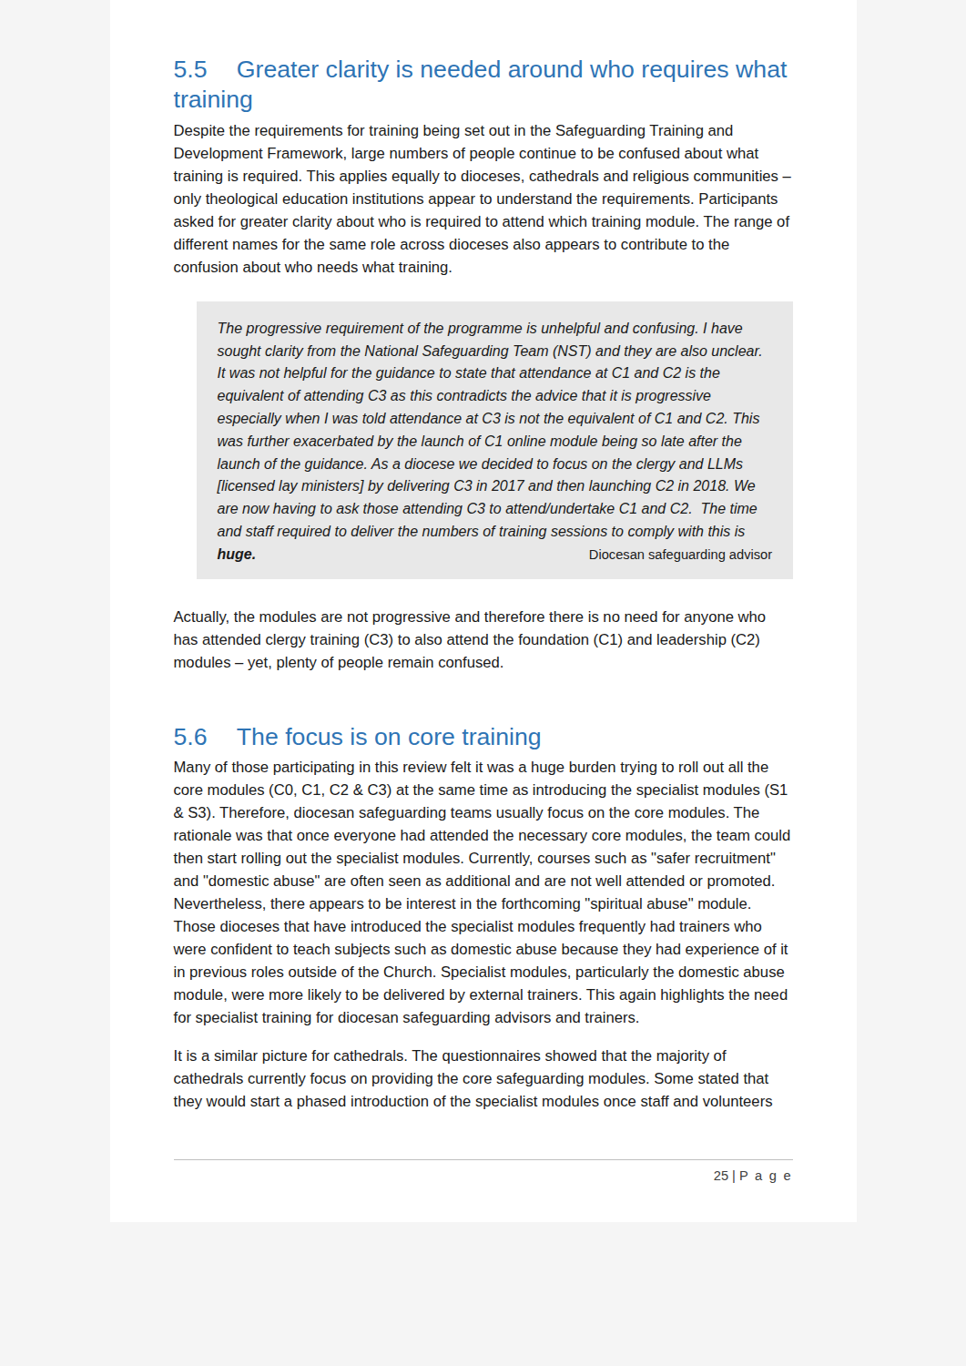5.5 Greater clarity is needed around who requires what training
Despite the requirements for training being set out in the Safeguarding Training and Development Framework, large numbers of people continue to be confused about what training is required. This applies equally to dioceses, cathedrals and religious communities – only theological education institutions appear to understand the requirements. Participants asked for greater clarity about who is required to attend which training module. The range of different names for the same role across dioceses also appears to contribute to the confusion about who needs what training.
The progressive requirement of the programme is unhelpful and confusing. I have sought clarity from the National Safeguarding Team (NST) and they are also unclear. It was not helpful for the guidance to state that attendance at C1 and C2 is the equivalent of attending C3 as this contradicts the advice that it is progressive especially when I was told attendance at C3 is not the equivalent of C1 and C2. This was further exacerbated by the launch of C1 online module being so late after the launch of the guidance. As a diocese we decided to focus on the clergy and LLMs [licensed lay ministers] by delivering C3 in 2017 and then launching C2 in 2018. We are now having to ask those attending C3 to attend/undertake C1 and C2. The time and staff required to deliver the numbers of training sessions to comply with this is
huge. Diocesan safeguarding advisor
Actually, the modules are not progressive and therefore there is no need for anyone who has attended clergy training (C3) to also attend the foundation (C1) and leadership (C2) modules – yet, plenty of people remain confused.
5.6 The focus is on core training
Many of those participating in this review felt it was a huge burden trying to roll out all the core modules (C0, C1, C2 & C3) at the same time as introducing the specialist modules (S1 & S3). Therefore, diocesan safeguarding teams usually focus on the core modules. The rationale was that once everyone had attended the necessary core modules, the team could then start rolling out the specialist modules. Currently, courses such as "safer recruitment" and "domestic abuse" are often seen as additional and are not well attended or promoted. Nevertheless, there appears to be interest in the forthcoming "spiritual abuse" module. Those dioceses that have introduced the specialist modules frequently had trainers who were confident to teach subjects such as domestic abuse because they had experience of it in previous roles outside of the Church. Specialist modules, particularly the domestic abuse module, were more likely to be delivered by external trainers. This again highlights the need for specialist training for diocesan safeguarding advisors and trainers.
It is a similar picture for cathedrals. The questionnaires showed that the majority of cathedrals currently focus on providing the core safeguarding modules. Some stated that they would start a phased introduction of the specialist modules once staff and volunteers
25 | P a g e